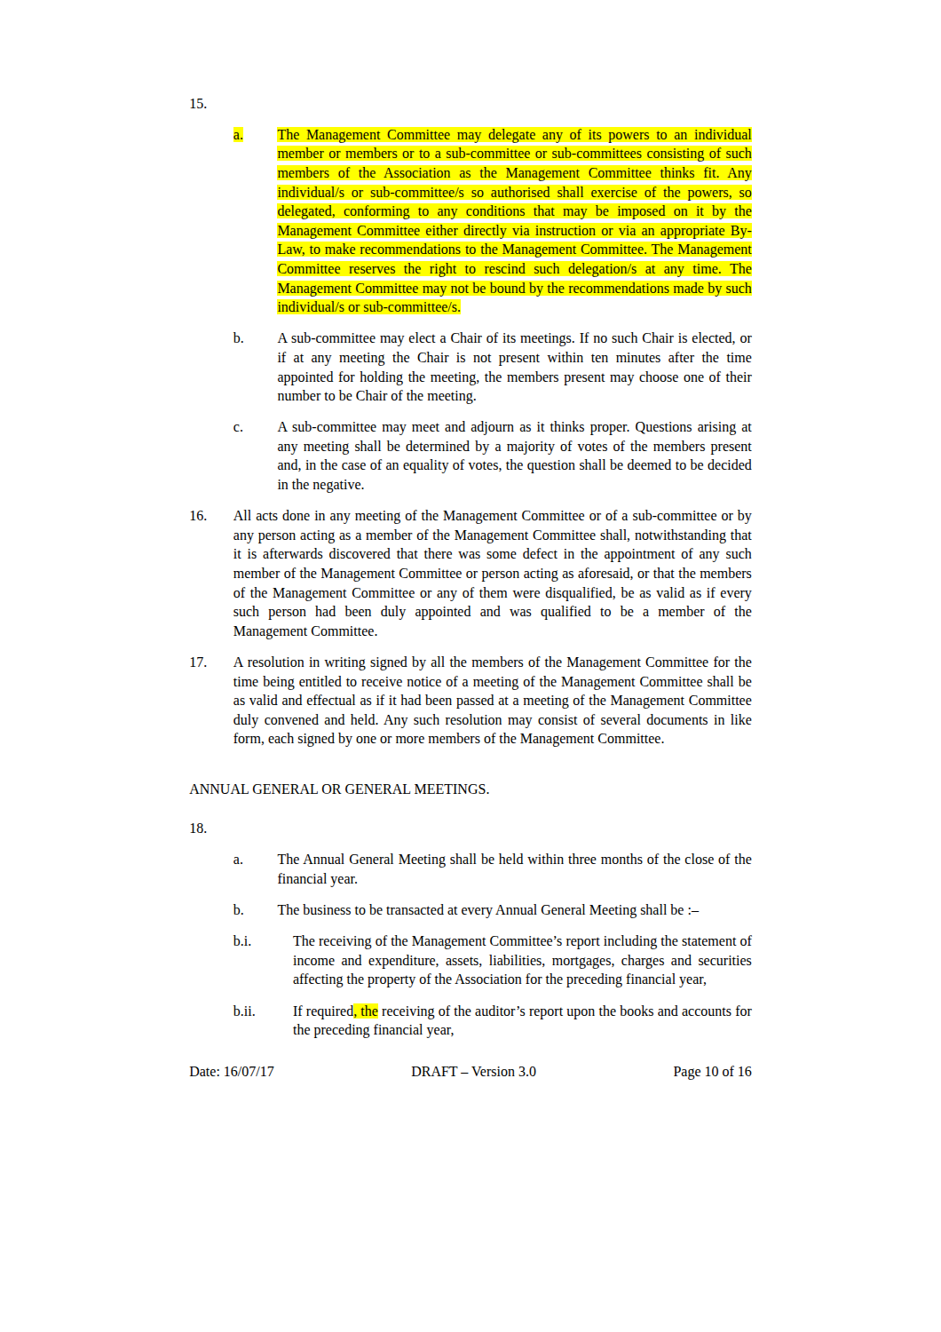15.
a.
The Management Committee may delegate any of its powers to an individual member or members or to a sub-committee or sub-committees consisting of such members of the Association as the Management Committee thinks fit. Any individual/s or sub-committee/s so authorised shall exercise of the powers, so delegated, conforming to any conditions that may be imposed on it by the Management Committee either directly via instruction or via an appropriate By-Law, to make recommendations to the Management Committee. The Management Committee reserves the right to rescind such delegation/s at any time. The Management Committee may not be bound by the recommendations made by such individual/s or sub-committee/s.
b.
A sub-committee may elect a Chair of its meetings. If no such Chair is elected, or if at any meeting the Chair is not present within ten minutes after the time appointed for holding the meeting, the members present may choose one of their number to be Chair of the meeting.
c.
A sub-committee may meet and adjourn as it thinks proper. Questions arising at any meeting shall be determined by a majority of votes of the members present and, in the case of an equality of votes, the question shall be deemed to be decided in the negative.
16.
All acts done in any meeting of the Management Committee or of a sub-committee or by any person acting as a member of the Management Committee shall, notwithstanding that it is afterwards discovered that there was some defect in the appointment of any such member of the Management Committee or person acting as aforesaid, or that the members of the Management Committee or any of them were disqualified, be as valid as if every such person had been duly appointed and was qualified to be a member of the Management Committee.
17.
A resolution in writing signed by all the members of the Management Committee for the time being entitled to receive notice of a meeting of the Management Committee shall be as valid and effectual as if it had been passed at a meeting of the Management Committee duly convened and held. Any such resolution may consist of several documents in like form, each signed by one or more members of the Management Committee.
ANNUAL GENERAL OR GENERAL MEETINGS.
18.
a.
The Annual General Meeting shall be held within three months of the close of the financial year.
b.
The business to be transacted at every Annual General Meeting shall be :–
b.i.
The receiving of the Management Committee’s report including the statement of income and expenditure, assets, liabilities, mortgages, charges and securities affecting the property of the Association for the preceding financial year,
b.ii.
If required, the receiving of the auditor’s report upon the books and accounts for the preceding financial year,
Date: 16/07/17
DRAFT – Version 3.0
Page 10 of 16